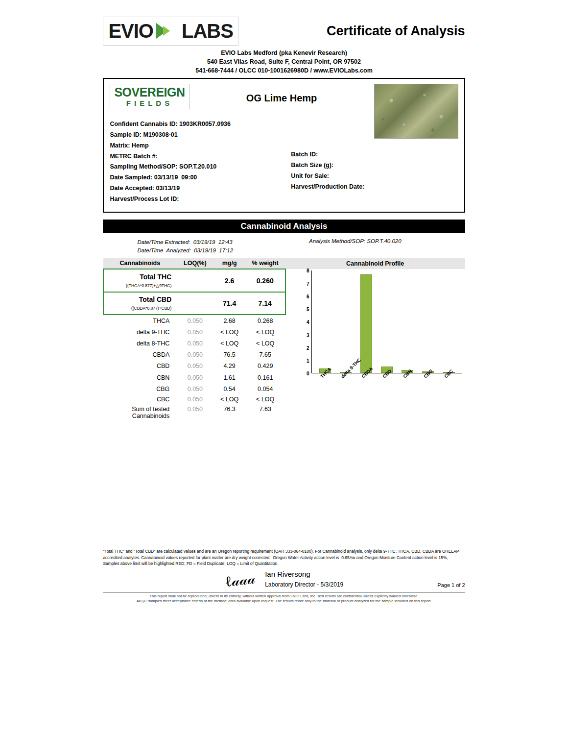EVIO LABS
Certificate of Analysis
EVIO Labs Medford (pka Kenevir Research)
540 East Vilas Road, Suite F, Central Point, OR 97502
541-668-7444 / OLCC 010-1001626980D / www.EVIOLabs.com
SOVEREIGN
FIELDS
OG Lime Hemp
Confident Cannabis ID: 1903KR0057.0936
Sample ID: M190308-01
Matrix: Hemp
METRC Batch #:
Sampling Method/SOP: SOP.T.20.010
Date Sampled: 03/13/19 09:00
Date Accepted: 03/13/19
Harvest/Process Lot ID:
Batch ID:
Batch Size (g):
Unit for Sale:
Harvest/Production Date:
Cannabinoid Analysis
Date/Time Extracted: 03/19/19 12:43
Date/Time Analyzed: 03/19/19 17:12
Analysis Method/SOP: SOP.T.40.020
| Cannabinoids | LOQ(%) | mg/g | % weight | Cannabinoid Profile |
| --- | --- | --- | --- | --- |
| Total THC ((THCA*0.877)+△9THC) | | 2.6 | 0.260 | 8 7 6 5 4 3 2 1 0 THCA delta 9-THC CBDA CBD CBN CBG CBC |
| Total CBD ((CBDA*0.877)+CBD) | | 71.4 | 7.14 |
| THCA | 0.050 | 2.68 | 0.268 |
| delta 9-THC | 0.050 | < LOQ | < LOQ |
| delta 8-THC | 0.050 | < LOQ | < LOQ |
| CBDA | 0.050 | 76.5 | 7.65 |
| CBD | 0.050 | 4.29 | 0.429 |
| CBN | 0.050 | 1.61 | 0.161 |
| CBG | 0.050 | 0.54 | 0.054 |
| CBC | 0.050 | < LOQ | < LOQ | |
| Sum of tested Cannabinoids | 0.050 | 76.3 | 7.63 | |
"Total THC" and "Total CBD" are calculated values and are an Oregon reporting requirement (OAR 333-064-0100). For Cannabinoid analysis, only delta 9-THC, THCA, CBD, CBDA are ORELAP accredited analytes. Cannabinoid values reported for plant matter are dry weight corrected; Oregon Water Activity action level is 0.65Aw and Oregon Moisture Content action level is 15%, Samples above limit will be highlighted RED; FD = Field Duplicate; LOQ = Limit of Quantitation.
ℓ𝒶𝒶𝒶
Ian Riversong
Laboratory Director - 5/3/2019
Page 1 of 2
This report shall not be reproduced, unless in its entirety, without written approval from EVIO Labs, Inc. Test results are confidential unless explicitly waived otherwise.
All QC samples meet acceptance criteria of the method; data available upon request. The results relate only to the material or product analyzed for the sample included on this report.